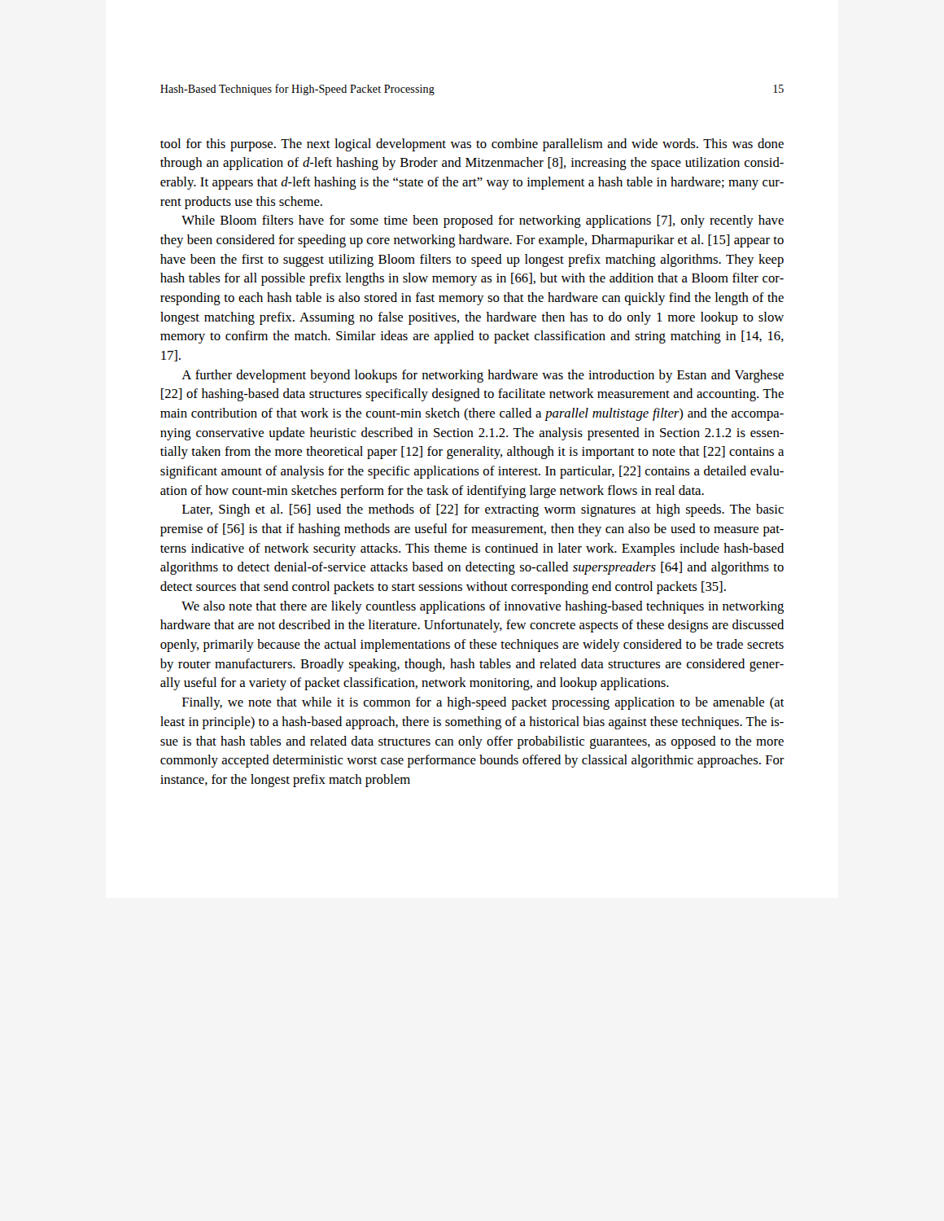Hash-Based Techniques for High-Speed Packet Processing 15
tool for this purpose. The next logical development was to combine parallelism and wide words. This was done through an application of d-left hashing by Broder and Mitzenmacher [8], increasing the space utilization considerably. It appears that d-left hashing is the “state of the art” way to implement a hash table in hardware; many current products use this scheme.
While Bloom filters have for some time been proposed for networking applications [7], only recently have they been considered for speeding up core networking hardware. For example, Dharmapurikar et al. [15] appear to have been the first to suggest utilizing Bloom filters to speed up longest prefix matching algorithms. They keep hash tables for all possible prefix lengths in slow memory as in [66], but with the addition that a Bloom filter corresponding to each hash table is also stored in fast memory so that the hardware can quickly find the length of the longest matching prefix. Assuming no false positives, the hardware then has to do only 1 more lookup to slow memory to confirm the match. Similar ideas are applied to packet classification and string matching in [14, 16, 17].
A further development beyond lookups for networking hardware was the introduction by Estan and Varghese [22] of hashing-based data structures specifically designed to facilitate network measurement and accounting. The main contribution of that work is the count-min sketch (there called a parallel multistage filter) and the accompanying conservative update heuristic described in Section 2.1.2. The analysis presented in Section 2.1.2 is essentially taken from the more theoretical paper [12] for generality, although it is important to note that [22] contains a significant amount of analysis for the specific applications of interest. In particular, [22] contains a detailed evaluation of how count-min sketches perform for the task of identifying large network flows in real data.
Later, Singh et al. [56] used the methods of [22] for extracting worm signatures at high speeds. The basic premise of [56] is that if hashing methods are useful for measurement, then they can also be used to measure patterns indicative of network security attacks. This theme is continued in later work. Examples include hash-based algorithms to detect denial-of-service attacks based on detecting so-called superspreaders [64] and algorithms to detect sources that send control packets to start sessions without corresponding end control packets [35].
We also note that there are likely countless applications of innovative hashing-based techniques in networking hardware that are not described in the literature. Unfortunately, few concrete aspects of these designs are discussed openly, primarily because the actual implementations of these techniques are widely considered to be trade secrets by router manufacturers. Broadly speaking, though, hash tables and related data structures are considered generally useful for a variety of packet classification, network monitoring, and lookup applications.
Finally, we note that while it is common for a high-speed packet processing application to be amenable (at least in principle) to a hash-based approach, there is something of a historical bias against these techniques. The issue is that hash tables and related data structures can only offer probabilistic guarantees, as opposed to the more commonly accepted deterministic worst case performance bounds offered by classical algorithmic approaches. For instance, for the longest prefix match problem